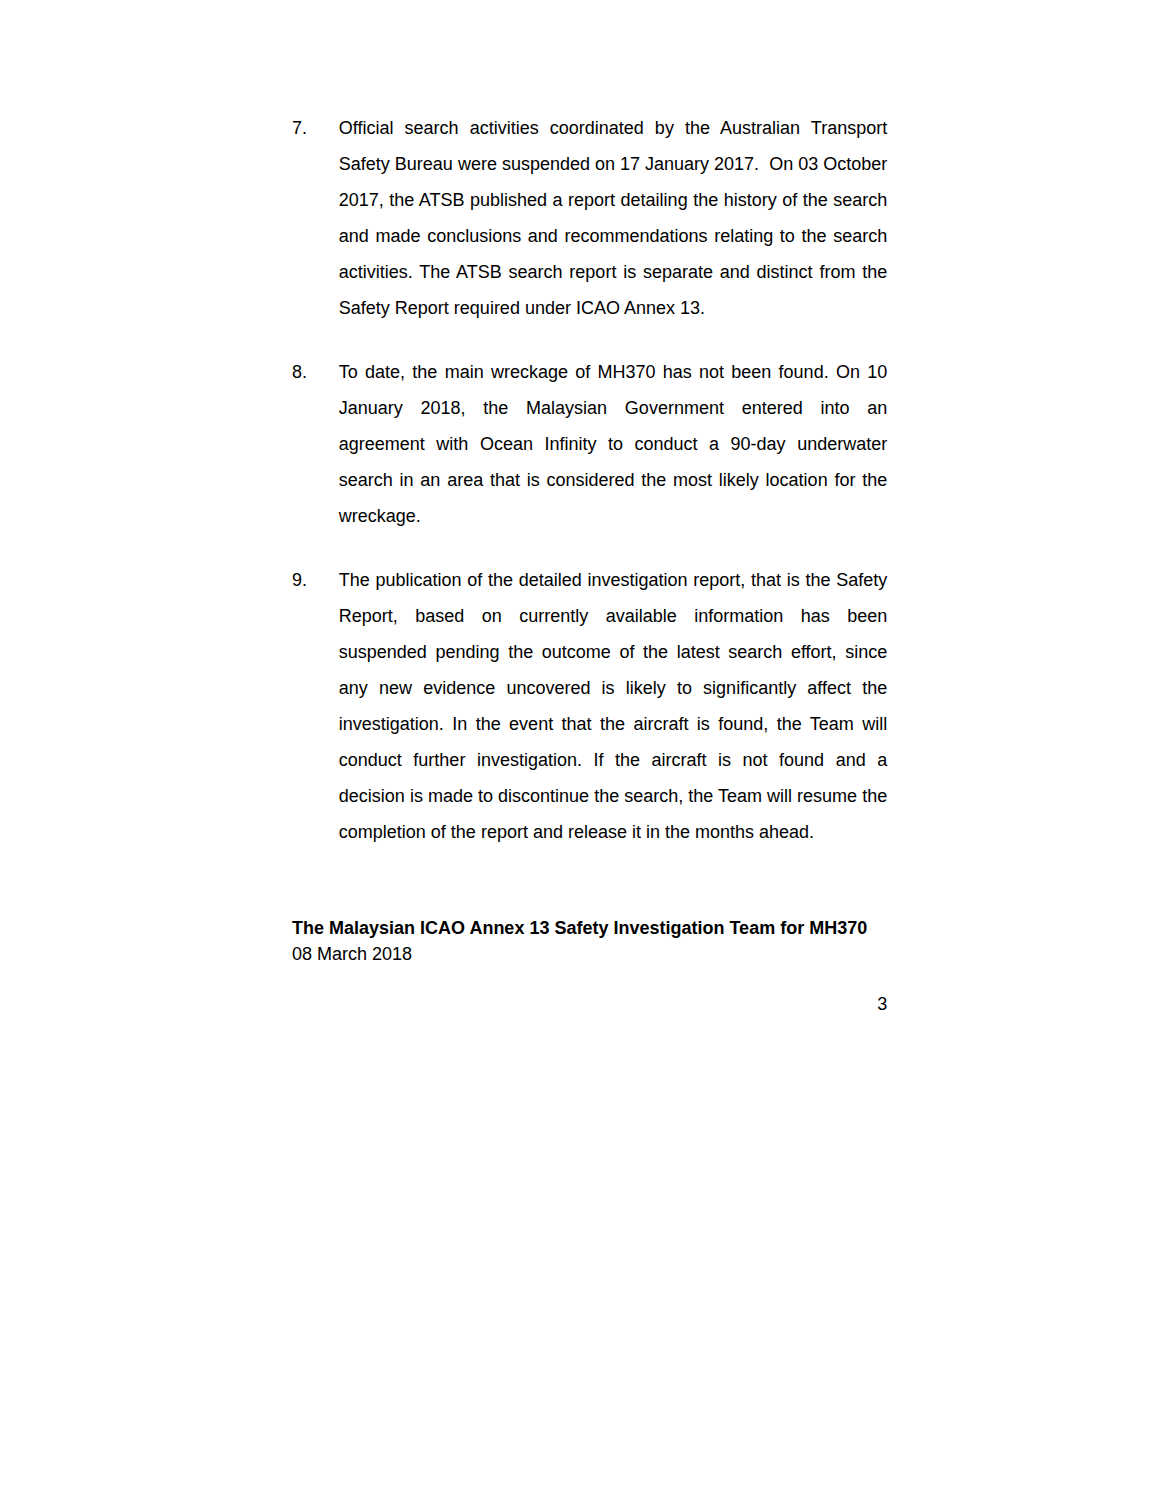7. Official search activities coordinated by the Australian Transport Safety Bureau were suspended on 17 January 2017. On 03 October 2017, the ATSB published a report detailing the history of the search and made conclusions and recommendations relating to the search activities. The ATSB search report is separate and distinct from the Safety Report required under ICAO Annex 13.
8. To date, the main wreckage of MH370 has not been found. On 10 January 2018, the Malaysian Government entered into an agreement with Ocean Infinity to conduct a 90-day underwater search in an area that is considered the most likely location for the wreckage.
9. The publication of the detailed investigation report, that is the Safety Report, based on currently available information has been suspended pending the outcome of the latest search effort, since any new evidence uncovered is likely to significantly affect the investigation. In the event that the aircraft is found, the Team will conduct further investigation. If the aircraft is not found and a decision is made to discontinue the search, the Team will resume the completion of the report and release it in the months ahead.
The Malaysian ICAO Annex 13 Safety Investigation Team for MH370
08 March 2018
3